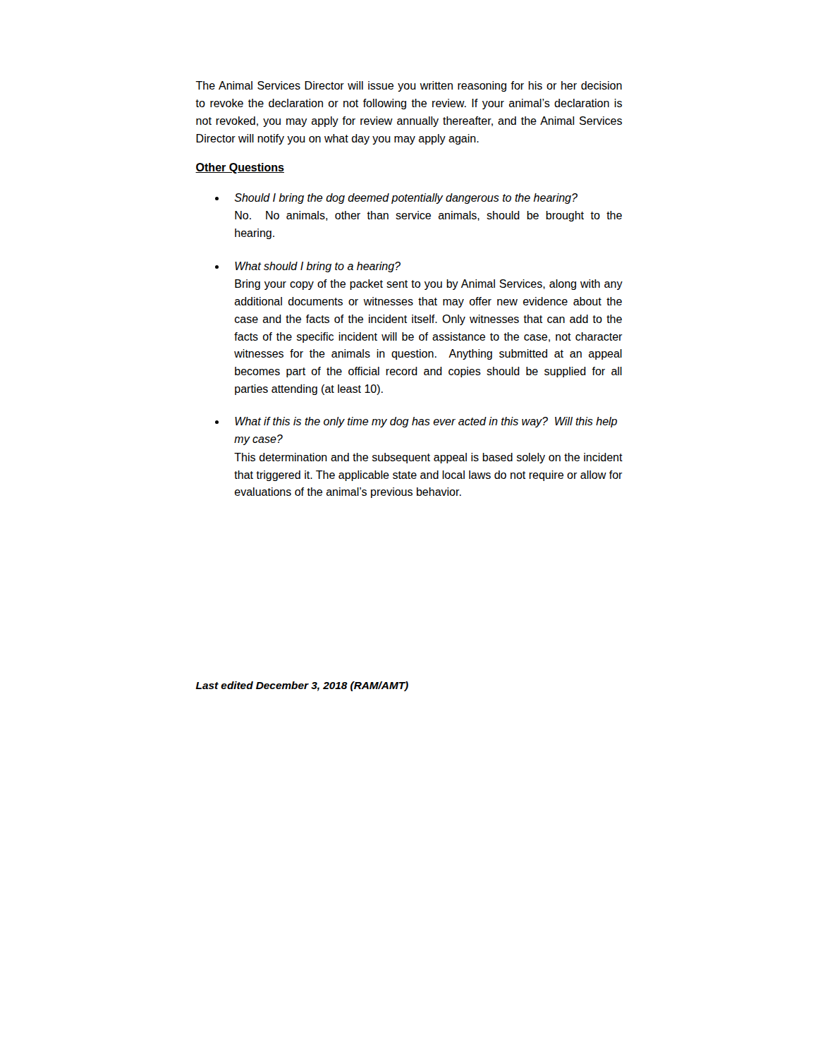The Animal Services Director will issue you written reasoning for his or her decision to revoke the declaration or not following the review. If your animal’s declaration is not revoked, you may apply for review annually thereafter, and the Animal Services Director will notify you on what day you may apply again.
Other Questions
Should I bring the dog deemed potentially dangerous to the hearing? No. No animals, other than service animals, should be brought to the hearing.
What should I bring to a hearing? Bring your copy of the packet sent to you by Animal Services, along with any additional documents or witnesses that may offer new evidence about the case and the facts of the incident itself. Only witnesses that can add to the facts of the specific incident will be of assistance to the case, not character witnesses for the animals in question. Anything submitted at an appeal becomes part of the official record and copies should be supplied for all parties attending (at least 10).
What if this is the only time my dog has ever acted in this way? Will this help my case? This determination and the subsequent appeal is based solely on the incident that triggered it. The applicable state and local laws do not require or allow for evaluations of the animal’s previous behavior.
Last edited December 3, 2018 (RAM/AMT)